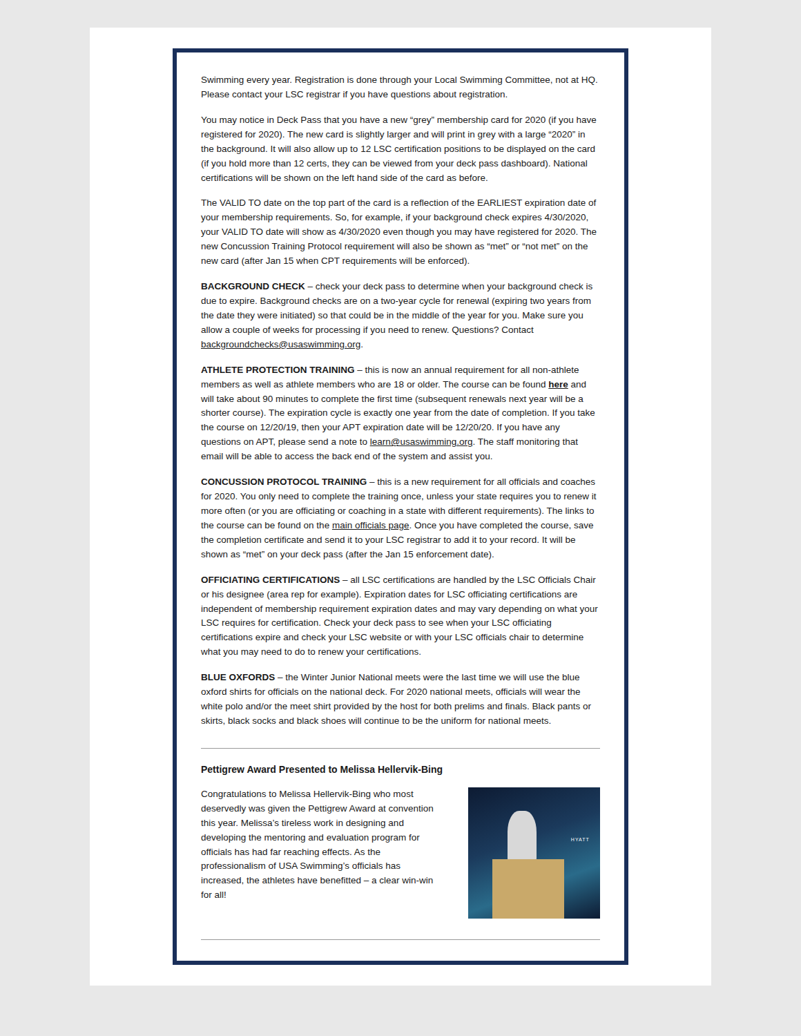Swimming every year. Registration is done through your Local Swimming Committee, not at HQ. Please contact your LSC registrar if you have questions about registration.
You may notice in Deck Pass that you have a new “grey” membership card for 2020 (if you have registered for 2020). The new card is slightly larger and will print in grey with a large “2020” in the background. It will also allow up to 12 LSC certification positions to be displayed on the card (if you hold more than 12 certs, they can be viewed from your deck pass dashboard). National certifications will be shown on the left hand side of the card as before.
The VALID TO date on the top part of the card is a reflection of the EARLIEST expiration date of your membership requirements. So, for example, if your background check expires 4/30/2020, your VALID TO date will show as 4/30/2020 even though you may have registered for 2020. The new Concussion Training Protocol requirement will also be shown as “met” or “not met” on the new card (after Jan 15 when CPT requirements will be enforced).
BACKGROUND CHECK – check your deck pass to determine when your background check is due to expire. Background checks are on a two-year cycle for renewal (expiring two years from the date they were initiated) so that could be in the middle of the year for you. Make sure you allow a couple of weeks for processing if you need to renew. Questions? Contact backgroundchecks@usaswimming.org.
ATHLETE PROTECTION TRAINING – this is now an annual requirement for all non-athlete members as well as athlete members who are 18 or older. The course can be found here and will take about 90 minutes to complete the first time (subsequent renewals next year will be a shorter course). The expiration cycle is exactly one year from the date of completion. If you take the course on 12/20/19, then your APT expiration date will be 12/20/20. If you have any questions on APT, please send a note to learn@usaswimming.org. The staff monitoring that email will be able to access the back end of the system and assist you.
CONCUSSION PROTOCOL TRAINING – this is a new requirement for all officials and coaches for 2020. You only need to complete the training once, unless your state requires you to renew it more often (or you are officiating or coaching in a state with different requirements). The links to the course can be found on the main officials page. Once you have completed the course, save the completion certificate and send it to your LSC registrar to add it to your record. It will be shown as “met” on your deck pass (after the Jan 15 enforcement date).
OFFICIATING CERTIFICATIONS – all LSC certifications are handled by the LSC Officials Chair or his designee (area rep for example). Expiration dates for LSC officiating certifications are independent of membership requirement expiration dates and may vary depending on what your LSC requires for certification. Check your deck pass to see when your LSC officiating certifications expire and check your LSC website or with your LSC officials chair to determine what you may need to do to renew your certifications.
BLUE OXFORDS – the Winter Junior National meets were the last time we will use the blue oxford shirts for officials on the national deck. For 2020 national meets, officials will wear the white polo and/or the meet shirt provided by the host for both prelims and finals. Black pants or skirts, black socks and black shoes will continue to be the uniform for national meets.
Pettigrew Award Presented to Melissa Hellervik-Bing
Congratulations to Melissa Hellervik-Bing who most deservedly was given the Pettigrew Award at convention this year. Melissa’s tireless work in designing and developing the mentoring and evaluation program for officials has had far reaching effects. As the professionalism of USA Swimming’s officials has increased, the athletes have benefitted – a clear win-win for all!
HYATT